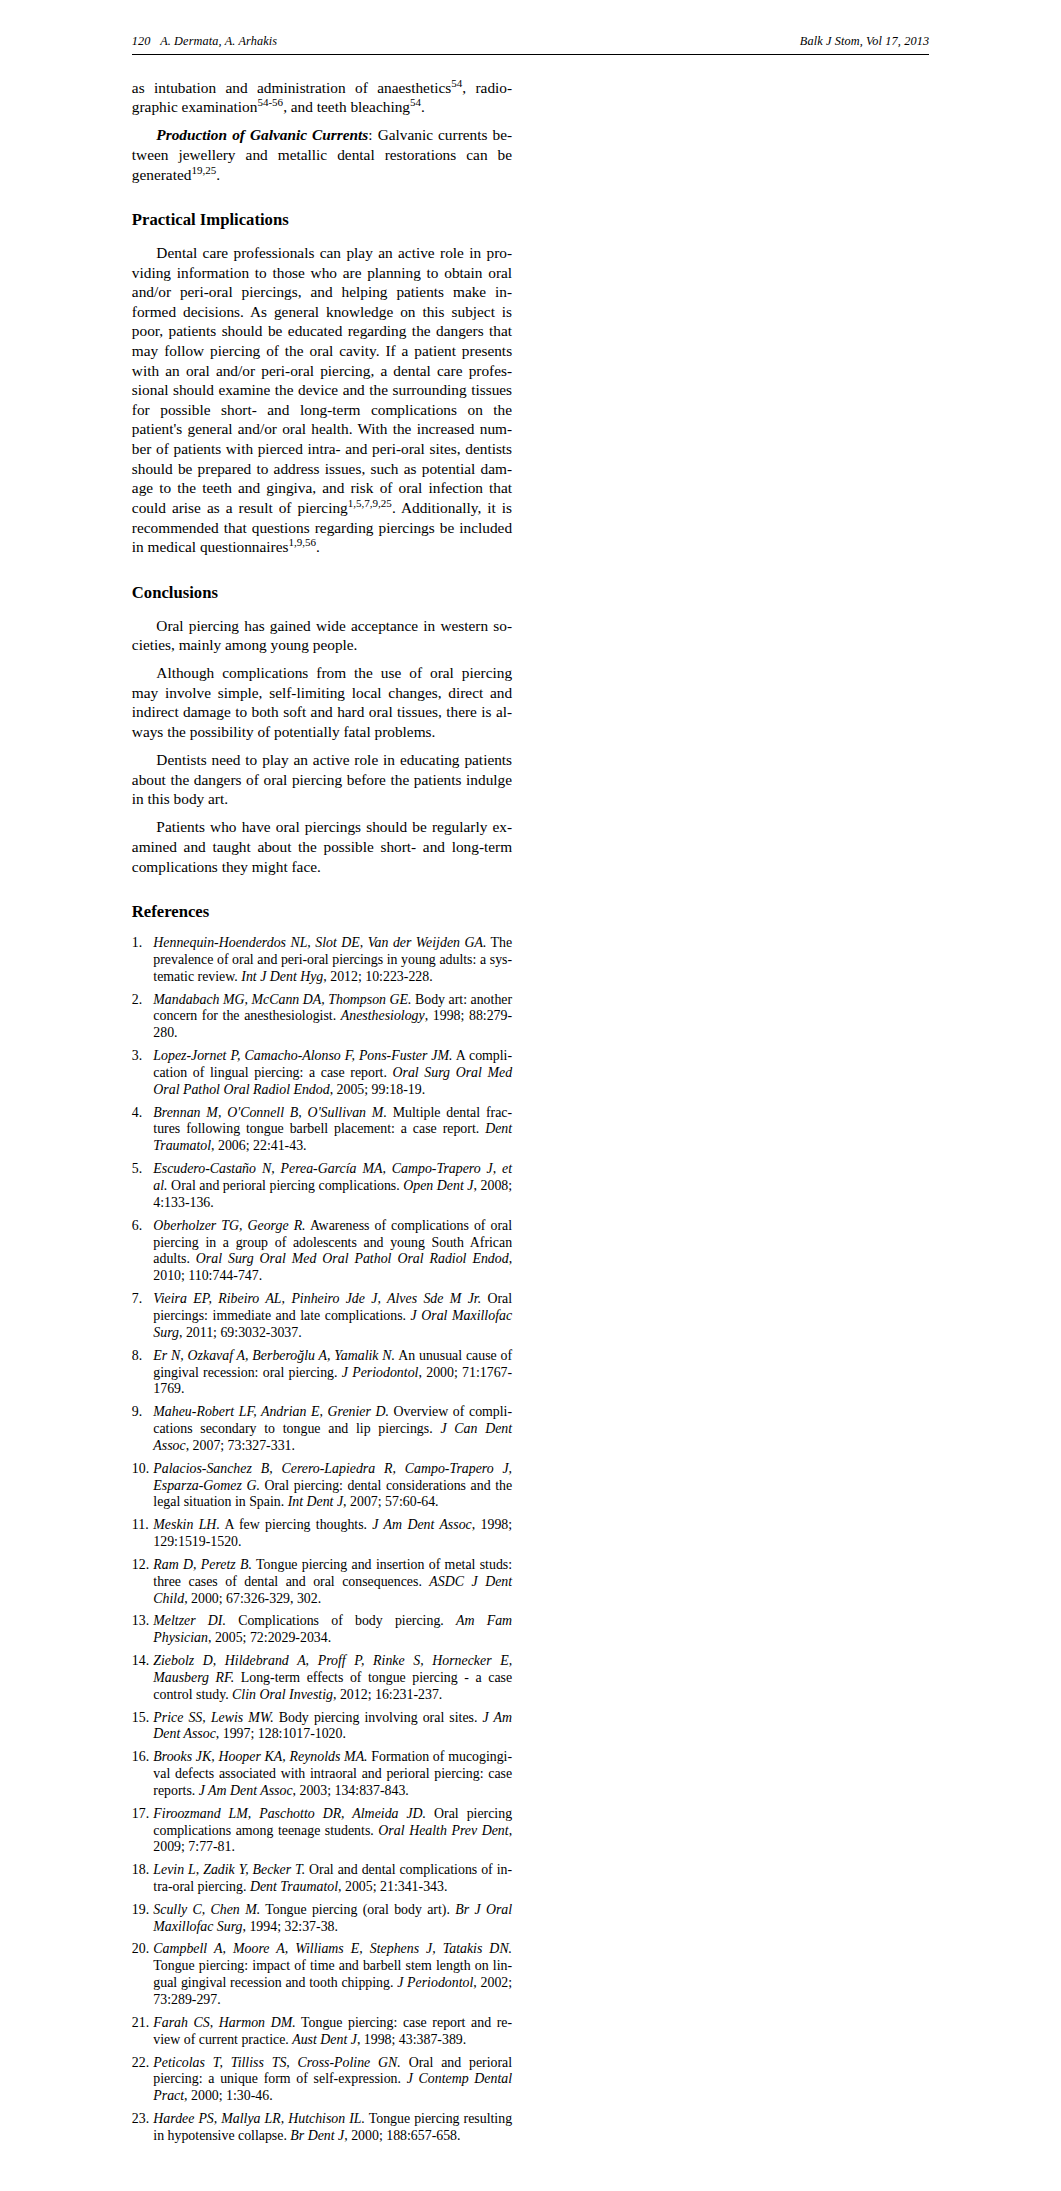120 A. Dermata, A. Arhakis
Balk J Stom, Vol 17, 2013
as intubation and administration of anaesthetics54, radiographic examination54-56, and teeth bleaching54.
Production of Galvanic Currents: Galvanic currents between jewellery and metallic dental restorations can be generated19,25.
Practical Implications
Dental care professionals can play an active role in providing information to those who are planning to obtain oral and/or peri-oral piercings, and helping patients make informed decisions. As general knowledge on this subject is poor, patients should be educated regarding the dangers that may follow piercing of the oral cavity. If a patient presents with an oral and/or peri-oral piercing, a dental care professional should examine the device and the surrounding tissues for possible short- and long-term complications on the patient's general and/or oral health. With the increased number of patients with pierced intra- and peri-oral sites, dentists should be prepared to address issues, such as potential damage to the teeth and gingiva, and risk of oral infection that could arise as a result of piercing1,5,7,9,25. Additionally, it is recommended that questions regarding piercings be included in medical questionnaires1,9,56.
Conclusions
Oral piercing has gained wide acceptance in western societies, mainly among young people.
Although complications from the use of oral piercing may involve simple, self-limiting local changes, direct and indirect damage to both soft and hard oral tissues, there is always the possibility of potentially fatal problems.
Dentists need to play an active role in educating patients about the dangers of oral piercing before the patients indulge in this body art.
Patients who have oral piercings should be regularly examined and taught about the possible short- and long-term complications they might face.
References
Hennequin-Hoenderdos NL, Slot DE, Van der Weijden GA. The prevalence of oral and peri-oral piercings in young adults: a systematic review. Int J Dent Hyg, 2012; 10:223-228.
Mandabach MG, McCann DA, Thompson GE. Body art: another concern for the anesthesiologist. Anesthesiology, 1998; 88:279-280.
Lopez-Jornet P, Camacho-Alonso F, Pons-Fuster JM. A complication of lingual piercing: a case report. Oral Surg Oral Med Oral Pathol Oral Radiol Endod, 2005; 99:18-19.
Brennan M, O'Connell B, O'Sullivan M. Multiple dental fractures following tongue barbell placement: a case report. Dent Traumatol, 2006; 22:41-43.
Escudero-Castaño N, Perea-García MA, Campo-Trapero J, et al. Oral and perioral piercing complications. Open Dent J, 2008; 4:133-136.
Oberholzer TG, George R. Awareness of complications of oral piercing in a group of adolescents and young South African adults. Oral Surg Oral Med Oral Pathol Oral Radiol Endod, 2010; 110:744-747.
Vieira EP, Ribeiro AL, Pinheiro Jde J, Alves Sde M Jr. Oral piercings: immediate and late complications. J Oral Maxillofac Surg, 2011; 69:3032-3037.
Er N, Ozkavaf A, Berberoğlu A, Yamalik N. An unusual cause of gingival recession: oral piercing. J Periodontol, 2000; 71:1767-1769.
Maheu-Robert LF, Andrian E, Grenier D. Overview of complications secondary to tongue and lip piercings. J Can Dent Assoc, 2007; 73:327-331.
Palacios-Sanchez B, Cerero-Lapiedra R, Campo-Trapero J, Esparza-Gomez G. Oral piercing: dental considerations and the legal situation in Spain. Int Dent J, 2007; 57:60-64.
Meskin LH. A few piercing thoughts. J Am Dent Assoc, 1998; 129:1519-1520.
Ram D, Peretz B. Tongue piercing and insertion of metal studs: three cases of dental and oral consequences. ASDC J Dent Child, 2000; 67:326-329, 302.
Meltzer DI. Complications of body piercing. Am Fam Physician, 2005; 72:2029-2034.
Ziebolz D, Hildebrand A, Proff P, Rinke S, Hornecker E, Mausberg RF. Long-term effects of tongue piercing - a case control study. Clin Oral Investig, 2012; 16:231-237.
Price SS, Lewis MW. Body piercing involving oral sites. J Am Dent Assoc, 1997; 128:1017-1020.
Brooks JK, Hooper KA, Reynolds MA. Formation of mucogingival defects associated with intraoral and perioral piercing: case reports. J Am Dent Assoc, 2003; 134:837-843.
Firoozmand LM, Paschotto DR, Almeida JD. Oral piercing complications among teenage students. Oral Health Prev Dent, 2009; 7:77-81.
Levin L, Zadik Y, Becker T. Oral and dental complications of intra-oral piercing. Dent Traumatol, 2005; 21:341-343.
Scully C, Chen M. Tongue piercing (oral body art). Br J Oral Maxillofac Surg, 1994; 32:37-38.
Campbell A, Moore A, Williams E, Stephens J, Tatakis DN. Tongue piercing: impact of time and barbell stem length on lingual gingival recession and tooth chipping. J Periodontol, 2002; 73:289-297.
Farah CS, Harmon DM. Tongue piercing: case report and review of current practice. Aust Dent J, 1998; 43:387-389.
Peticolas T, Tilliss TS, Cross-Poline GN. Oral and perioral piercing: a unique form of self-expression. J Contemp Dental Pract, 2000; 1:30-46.
Hardee PS, Mallya LR, Hutchison IL. Tongue piercing resulting in hypotensive collapse. Br Dent J, 2000; 188:657-658.